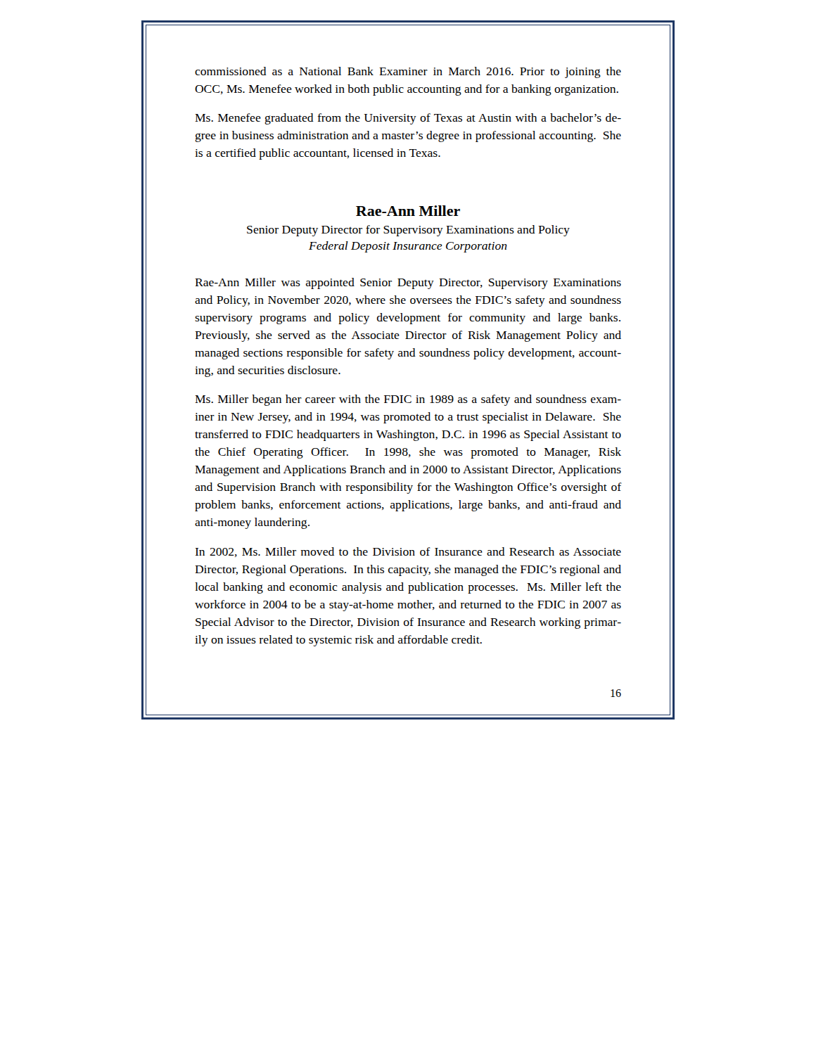commissioned as a National Bank Examiner in March 2016. Prior to joining the OCC, Ms. Menefee worked in both public accounting and for a banking organization.
Ms. Menefee graduated from the University of Texas at Austin with a bachelor’s degree in business administration and a master’s degree in professional accounting. She is a certified public accountant, licensed in Texas.
Rae-Ann Miller
Senior Deputy Director for Supervisory Examinations and Policy
Federal Deposit Insurance Corporation
Rae-Ann Miller was appointed Senior Deputy Director, Supervisory Examinations and Policy, in November 2020, where she oversees the FDIC’s safety and soundness supervisory programs and policy development for community and large banks. Previously, she served as the Associate Director of Risk Management Policy and managed sections responsible for safety and soundness policy development, accounting, and securities disclosure.
Ms. Miller began her career with the FDIC in 1989 as a safety and soundness examiner in New Jersey, and in 1994, was promoted to a trust specialist in Delaware. She transferred to FDIC headquarters in Washington, D.C. in 1996 as Special Assistant to the Chief Operating Officer. In 1998, she was promoted to Manager, Risk Management and Applications Branch and in 2000 to Assistant Director, Applications and Supervision Branch with responsibility for the Washington Office’s oversight of problem banks, enforcement actions, applications, large banks, and anti-fraud and anti-money laundering.
In 2002, Ms. Miller moved to the Division of Insurance and Research as Associate Director, Regional Operations. In this capacity, she managed the FDIC’s regional and local banking and economic analysis and publication processes. Ms. Miller left the workforce in 2004 to be a stay-at-home mother, and returned to the FDIC in 2007 as Special Advisor to the Director, Division of Insurance and Research working primarily on issues related to systemic risk and affordable credit.
16